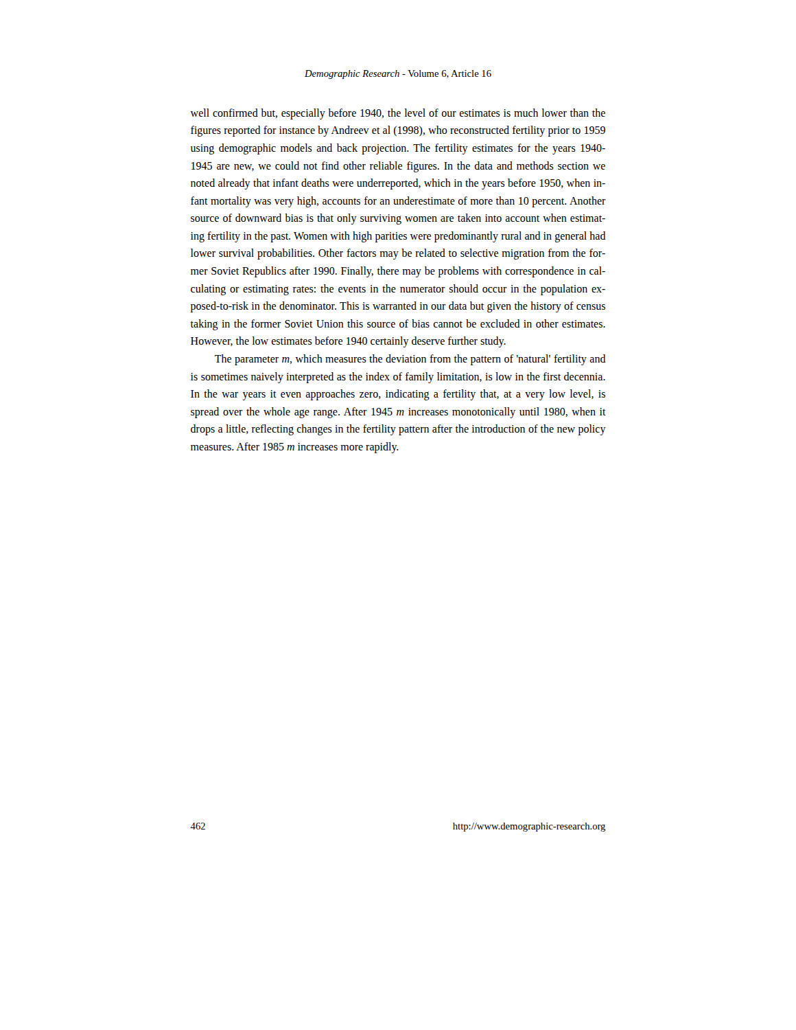Demographic Research - Volume 6, Article 16
well confirmed but, especially before 1940, the level of our estimates is much lower than the figures reported for instance by Andreev et al (1998), who reconstructed fertility prior to 1959 using demographic models and back projection. The fertility estimates for the years 1940-1945 are new, we could not find other reliable figures. In the data and methods section we noted already that infant deaths were underreported, which in the years before 1950, when infant mortality was very high, accounts for an underestimate of more than 10 percent. Another source of downward bias is that only surviving women are taken into account when estimating fertility in the past. Women with high parities were predominantly rural and in general had lower survival probabilities. Other factors may be related to selective migration from the former Soviet Republics after 1990. Finally, there may be problems with correspondence in calculating or estimating rates: the events in the numerator should occur in the population exposed-to-risk in the denominator. This is warranted in our data but given the history of census taking in the former Soviet Union this source of bias cannot be excluded in other estimates. However, the low estimates before 1940 certainly deserve further study.
The parameter m, which measures the deviation from the pattern of 'natural' fertility and is sometimes naively interpreted as the index of family limitation, is low in the first decennia. In the war years it even approaches zero, indicating a fertility that, at a very low level, is spread over the whole age range. After 1945 m increases monotonically until 1980, when it drops a little, reflecting changes in the fertility pattern after the introduction of the new policy measures. After 1985 m increases more rapidly.
462 http://www.demographic-research.org